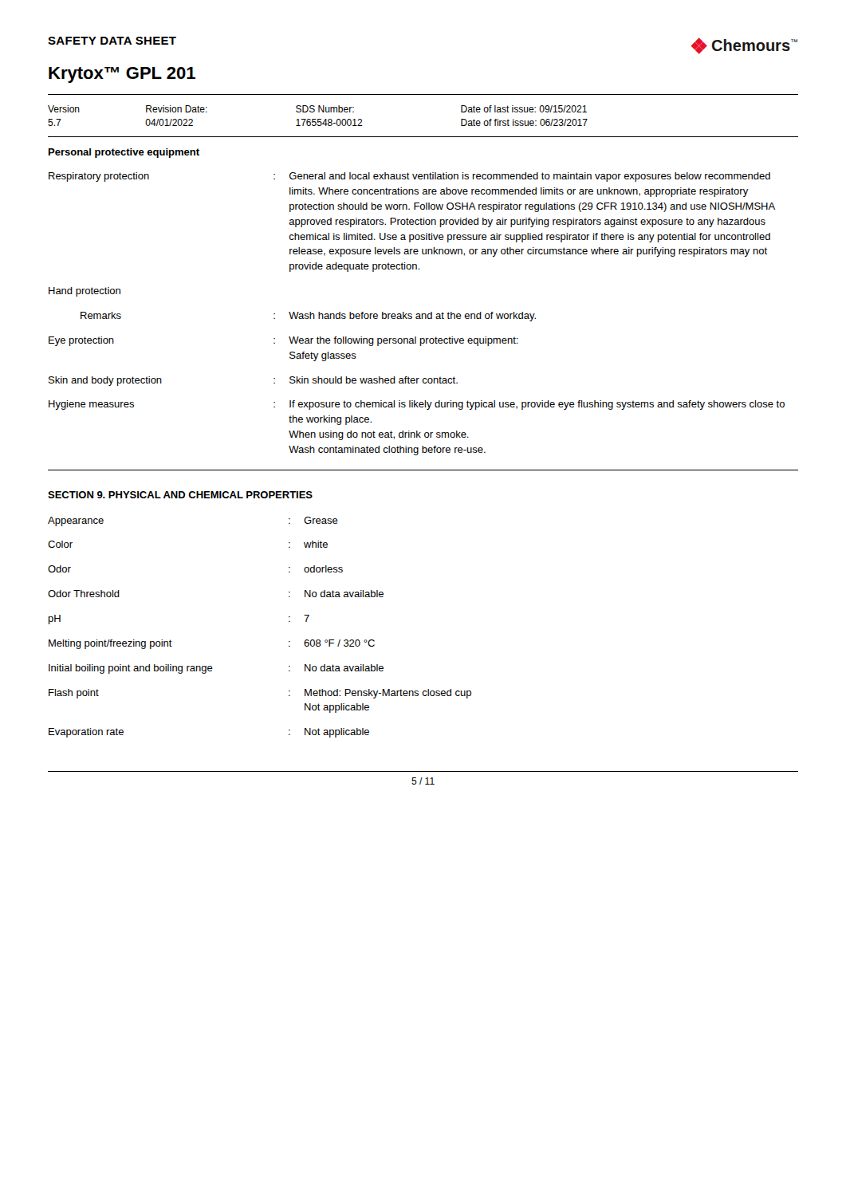❖Chemours™
SAFETY DATA SHEET
Krytox™ GPL 201
| Version 5.7 | Revision Date: 04/01/2022 | SDS Number: 1765548-00012 | Date of last issue: 09/15/2021 Date of first issue: 06/23/2017 |
Personal protective equipment
| Respiratory protection | : | General and local exhaust ventilation is recommended to maintain vapor exposures below recommended limits. Where concentrations are above recommended limits or are unknown, appropriate respiratory protection should be worn. Follow OSHA respirator regulations (29 CFR 1910.134) and use NIOSH/MSHA approved respirators. Protection provided by air purifying respirators against exposure to any hazardous chemical is limited. Use a positive pressure air supplied respirator if there is any potential for uncontrolled release, exposure levels are unknown, or any other circumstance where air purifying respirators may not provide adequate protection. |
| Hand protection | | |
| Remarks | : | Wash hands before breaks and at the end of workday. |
| Eye protection | : | Wear the following personal protective equipment: Safety glasses |
| Skin and body protection | : | Skin should be washed after contact. |
| Hygiene measures | : | If exposure to chemical is likely during typical use, provide eye flushing systems and safety showers close to the working place. When using do not eat, drink or smoke. Wash contaminated clothing before re-use. |
SECTION 9. PHYSICAL AND CHEMICAL PROPERTIES
| Appearance | : | Grease |
| Color | : | white |
| Odor | : | odorless |
| Odor Threshold | : | No data available |
| pH | : | 7 |
| Melting point/freezing point | : | 608 °F / 320 °C |
| Initial boiling point and boiling range | : | No data available |
| Flash point | : | Method: Pensky-Martens closed cup Not applicable |
| Evaporation rate | : | Not applicable |
5 / 11